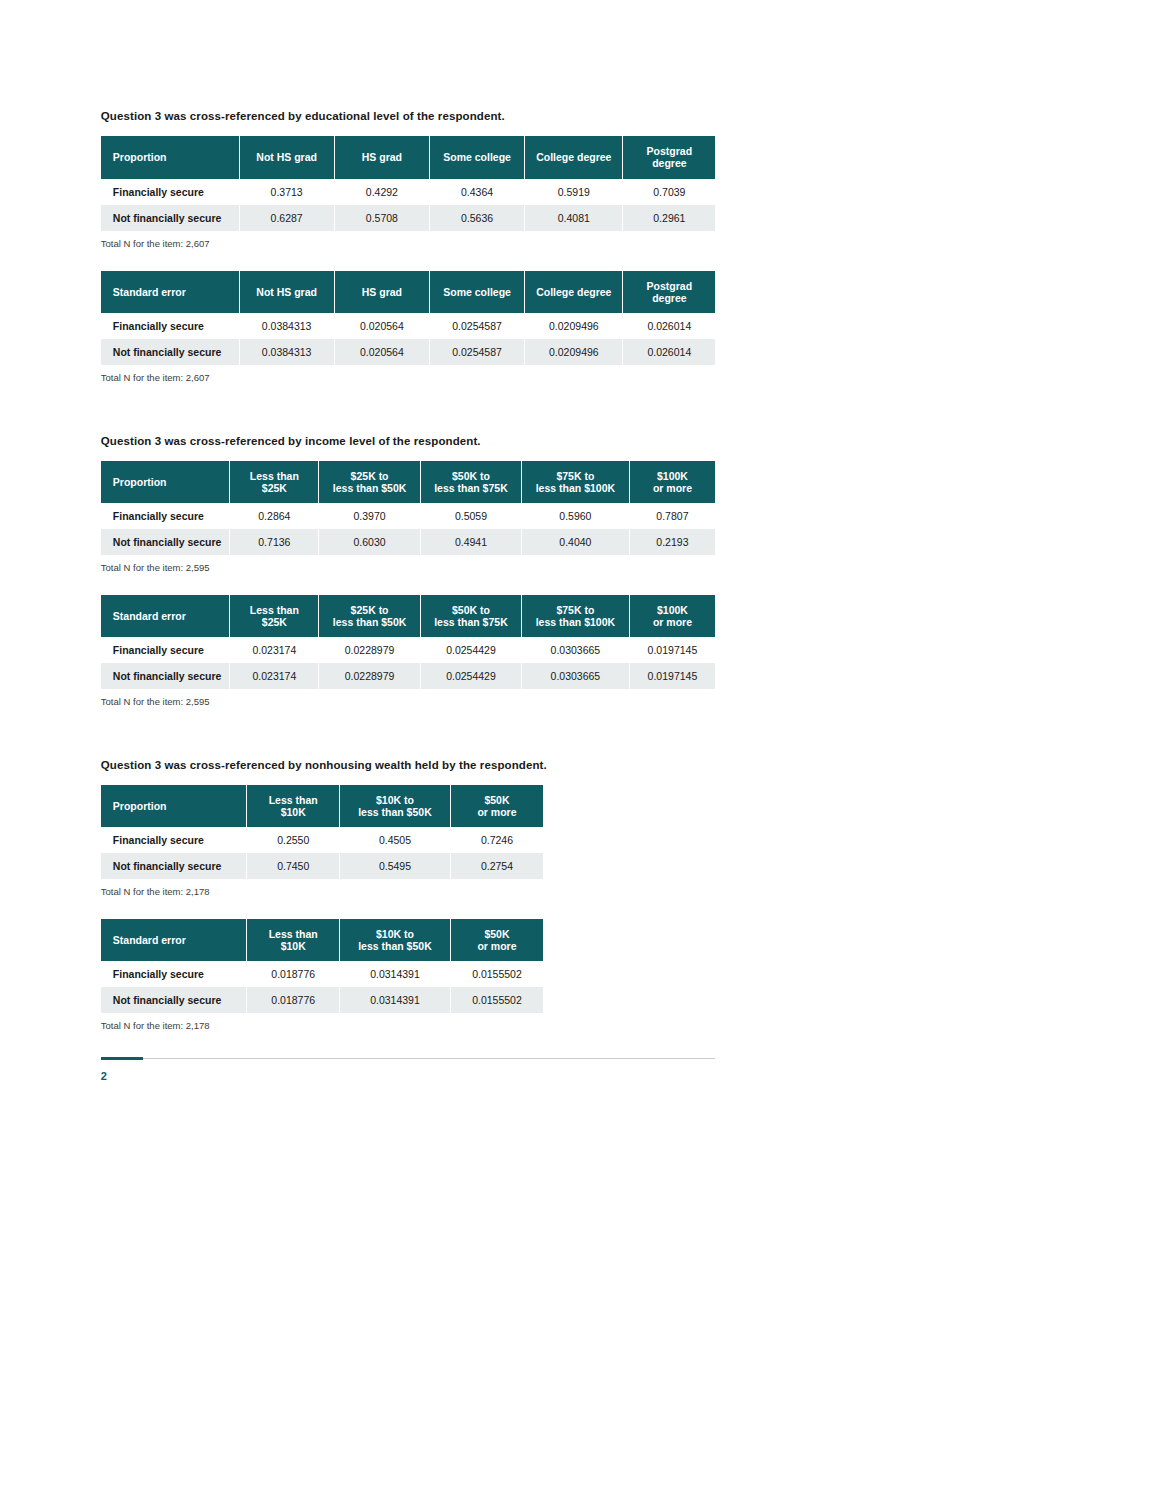Question 3 was cross-referenced by educational level of the respondent.
| Proportion | Not HS grad | HS grad | Some college | College degree | Postgrad degree |
| --- | --- | --- | --- | --- | --- |
| Financially secure | 0.3713 | 0.4292 | 0.4364 | 0.5919 | 0.7039 |
| Not financially secure | 0.6287 | 0.5708 | 0.5636 | 0.4081 | 0.2961 |
Total N for the item: 2,607
| Standard error | Not HS grad | HS grad | Some college | College degree | Postgrad degree |
| --- | --- | --- | --- | --- | --- |
| Financially secure | 0.0384313 | 0.020564 | 0.0254587 | 0.0209496 | 0.026014 |
| Not financially secure | 0.0384313 | 0.020564 | 0.0254587 | 0.0209496 | 0.026014 |
Total N for the item: 2,607
Question 3 was cross-referenced by income level of the respondent.
| Proportion | Less than $25K | $25K to less than $50K | $50K to less than $75K | $75K to less than $100K | $100K or more |
| --- | --- | --- | --- | --- | --- |
| Financially secure | 0.2864 | 0.3970 | 0.5059 | 0.5960 | 0.7807 |
| Not financially secure | 0.7136 | 0.6030 | 0.4941 | 0.4040 | 0.2193 |
Total N for the item: 2,595
| Standard error | Less than $25K | $25K to less than $50K | $50K to less than $75K | $75K to less than $100K | $100K or more |
| --- | --- | --- | --- | --- | --- |
| Financially secure | 0.023174 | 0.0228979 | 0.0254429 | 0.0303665 | 0.0197145 |
| Not financially secure | 0.023174 | 0.0228979 | 0.0254429 | 0.0303665 | 0.0197145 |
Total N for the item: 2,595
Question 3 was cross-referenced by nonhousing wealth held by the respondent.
| Proportion | Less than $10K | $10K to less than $50K | $50K or more |
| --- | --- | --- | --- |
| Financially secure | 0.2550 | 0.4505 | 0.7246 |
| Not financially secure | 0.7450 | 0.5495 | 0.2754 |
Total N for the item: 2,178
| Standard error | Less than $10K | $10K to less than $50K | $50K or more |
| --- | --- | --- | --- |
| Financially secure | 0.018776 | 0.0314391 | 0.0155502 |
| Not financially secure | 0.018776 | 0.0314391 | 0.0155502 |
Total N for the item: 2,178
2